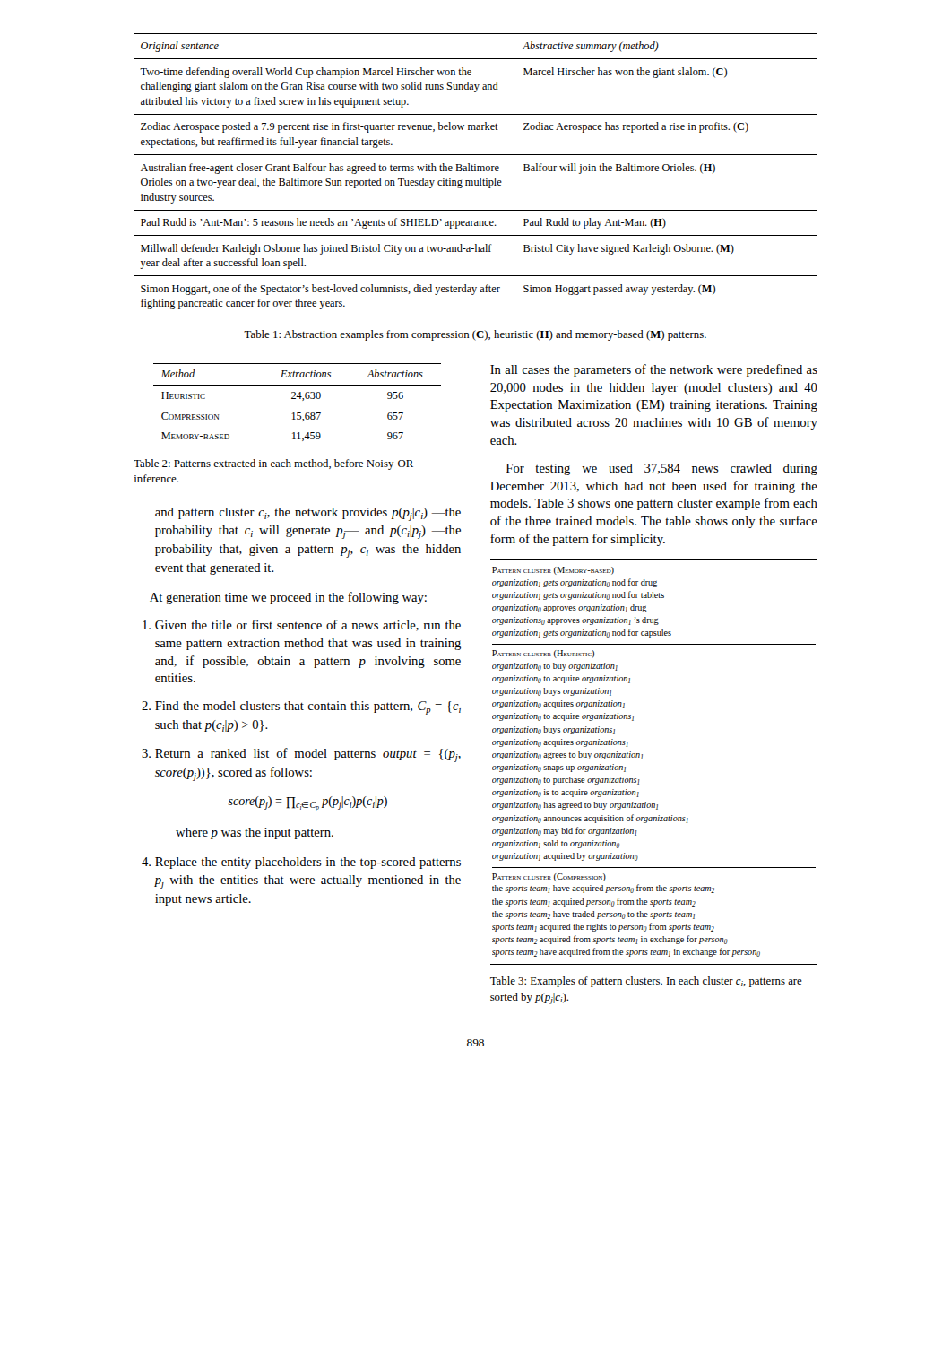| Original sentence | Abstractive summary (method) |
| --- | --- |
| Two-time defending overall World Cup champion Marcel Hirscher won the challenging giant slalom on the Gran Risa course with two solid runs Sunday and attributed his victory to a fixed screw in his equipment setup. | Marcel Hirscher has won the giant slalom. ( C ) |
| Zodiac Aerospace posted a 7.9 percent rise in first-quarter revenue, below market expectations, but reaffirmed its full-year financial targets. | Zodiac Aerospace has reported a rise in profits. ( C ) |
| Australian free-agent closer Grant Balfour has agreed to terms with the Baltimore Orioles on a two-year deal, the Baltimore Sun reported on Tuesday citing multiple industry sources. | Balfour will join the Baltimore Orioles. ( H ) |
| Paul Rudd is ’Ant-Man’: 5 reasons he needs an ’Agents of SHIELD’ appearance. | Paul Rudd to play Ant-Man. ( H ) |
| Millwall defender Karleigh Osborne has joined Bristol City on a two-and-a-half year deal after a successful loan spell. | Bristol City have signed Karleigh Osborne. ( M ) |
| Simon Hoggart, one of the Spectator’s best-loved columnists, died yesterday after fighting pancreatic cancer for over three years. | Simon Hoggart passed away yesterday. ( M ) |
Table 1: Abstraction examples from compression (C), heuristic (H) and memory-based (M) patterns.
| Method | Extractions | Abstractions |
| --- | --- | --- |
| Heuristic | 24,630 | 956 |
| Compression | 15,687 | 657 |
| Memory-based | 11,459 | 967 |
Table 2: Patterns extracted in each method, before Noisy-OR inference.
and pattern cluster ci, the network provides p(pj|ci) —the probability that ci will generate pj— and p(ci|pj) —the probability that, given a pattern pj, ci was the hidden event that generated it.
At generation time we proceed in the following way:
Given the title or first sentence of a news article, run the same pattern extraction method that was used in training and, if possible, obtain a pattern p involving some entities.
Find the model clusters that contain this pattern, Cp = {ci such that p(ci|p) > 0}.
Return a ranked list of model patterns output = {(pj, score(pj))}, scored as follows:
score(pj) = ∏ci∈Cp p(pj|ci)p(ci|p)
where p was the input pattern.
Replace the entity placeholders in the top-scored patterns pj with the entities that were actually mentioned in the input news article.
In all cases the parameters of the network were predefined as 20,000 nodes in the hidden layer (model clusters) and 40 Expectation Maximization (EM) training iterations. Training was distributed across 20 machines with 10 GB of memory each.
For testing we used 37,584 news crawled during December 2013, which had not been used for training the models. Table 3 shows one pattern cluster example from each of the three trained models. The table shows only the surface form of the pattern for simplicity.
Pattern cluster (Memory-based)
organization1 gets organization0 nod for drug
organization1 gets organization0 nod for tablets
organization0 approves organization1 drug
organizations0 approves organization1 ’s drug
organization1 gets organization0 nod for capsules
Pattern cluster (Heuristic)
organization0 to buy organization1
organization0 to acquire organization1
organization0 buys organization1
organization0 acquires organization1
organization0 to acquire organizations1
organization0 buys organizations1
organization0 acquires organizations1
organization0 agrees to buy organization1
organization0 snaps up organization1
organization0 to purchase organizations1
organization0 is to acquire organization1
organization0 has agreed to buy organization1
organization0 announces acquisition of organizations1
organization0 may bid for organization1
organization1 sold to organization0
organization1 acquired by organization0
Pattern cluster (Compression)
the sports team1 have acquired person0 from the sports team2
the sports team1 acquired person0 from the sports team2
the sports team2 have traded person0 to the sports team1
sports team1 acquired the rights to person0 from sports team2
sports team2 acquired from sports team1 in exchange for person0
sports team2 have acquired from the sports team1 in exchange for person0
Table 3: Examples of pattern clusters. In each cluster ci, patterns are sorted by p(pj|ci).
898